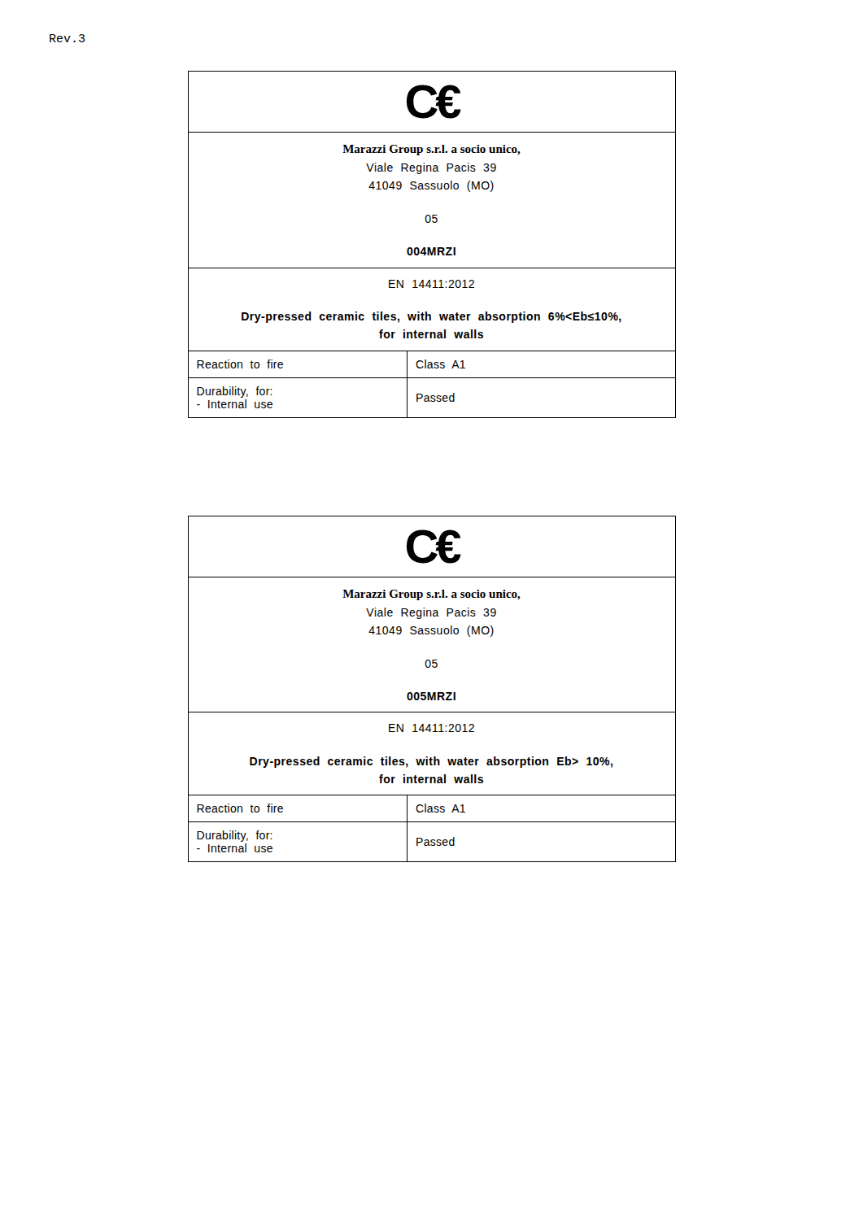Rev.3
| C€ |
| Marazzi Group s.r.l. a socio unico, Viale Regina Pacis 39 41049 Sassuolo (MO) 05 004MRZI |
| EN 14411:2012 Dry-pressed ceramic tiles, with water absorption 6%<Eb≤10%, for internal walls |
| Reaction to fire | Class A1 |
| Durability, for: - Internal use | Passed |
| C€ |
| Marazzi Group s.r.l. a socio unico, Viale Regina Pacis 39 41049 Sassuolo (MO) 05 005MRZI |
| EN 14411:2012 Dry-pressed ceramic tiles, with water absorption Eb> 10%, for internal walls |
| Reaction to fire | Class A1 |
| Durability, for: - Internal use | Passed |